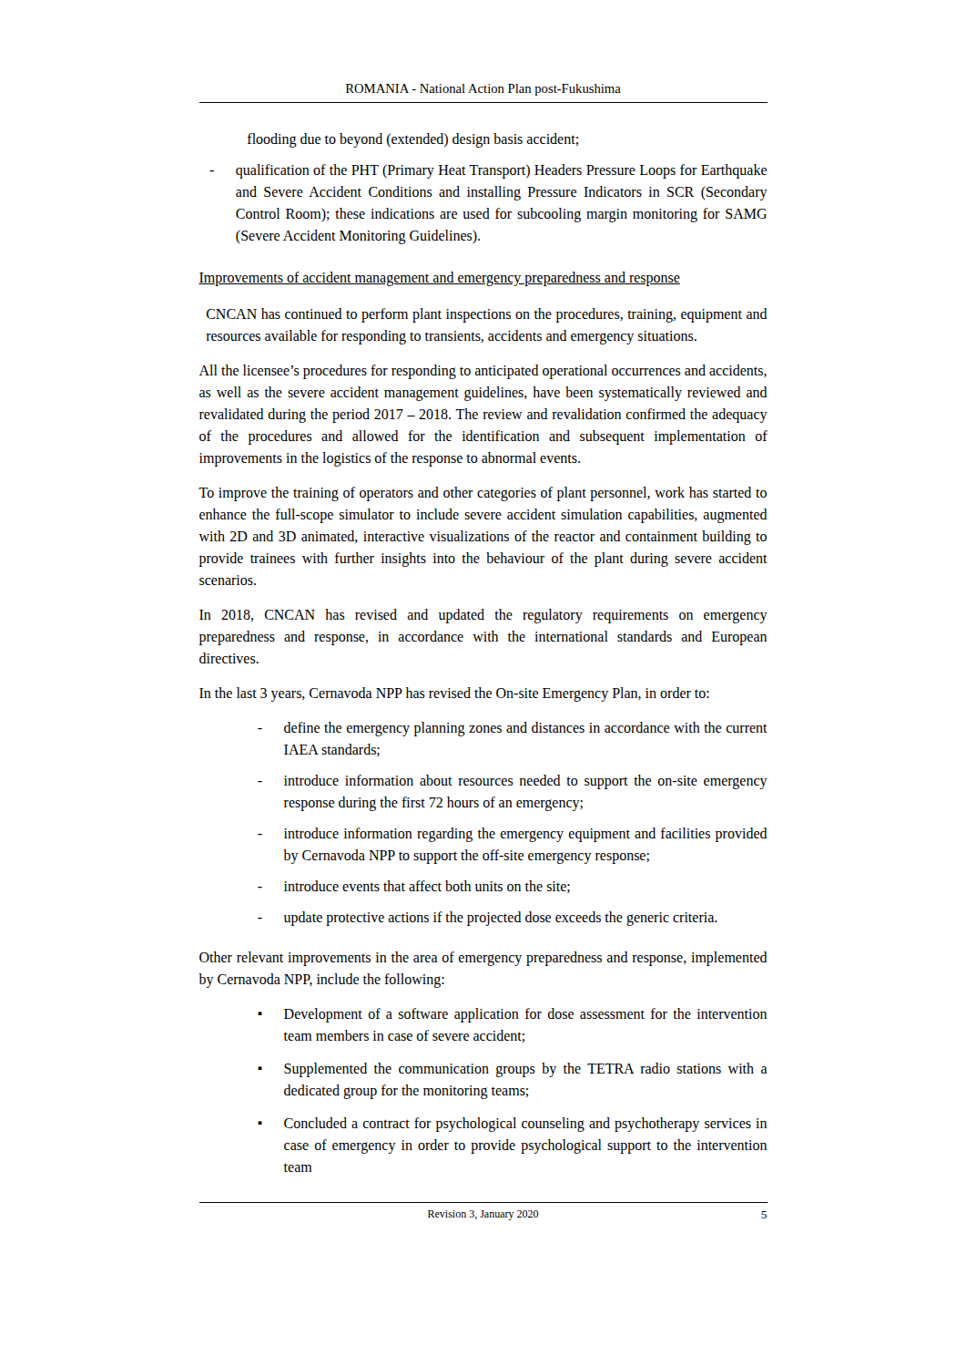ROMANIA - National Action Plan post-Fukushima
flooding due to beyond (extended) design basis accident;
qualification of the PHT (Primary Heat Transport) Headers Pressure Loops for Earthquake and Severe Accident Conditions and installing Pressure Indicators in SCR (Secondary Control Room); these indications are used for subcooling margin monitoring for SAMG (Severe Accident Monitoring Guidelines).
Improvements of accident management and emergency preparedness and response
CNCAN has continued to perform plant inspections on the procedures, training, equipment and resources available for responding to transients, accidents and emergency situations.
All the licensee’s procedures for responding to anticipated operational occurrences and accidents, as well as the severe accident management guidelines, have been systematically reviewed and revalidated during the period 2017 – 2018. The review and revalidation confirmed the adequacy of the procedures and allowed for the identification and subsequent implementation of improvements in the logistics of the response to abnormal events.
To improve the training of operators and other categories of plant personnel, work has started to enhance the full-scope simulator to include severe accident simulation capabilities, augmented with 2D and 3D animated, interactive visualizations of the reactor and containment building to provide trainees with further insights into the behaviour of the plant during severe accident scenarios.
In 2018, CNCAN has revised and updated the regulatory requirements on emergency preparedness and response, in accordance with the international standards and European directives.
In the last 3 years, Cernavoda NPP has revised the On-site Emergency Plan, in order to:
define the emergency planning zones and distances in accordance with the current IAEA standards;
introduce information about resources needed to support the on-site emergency response during the first 72 hours of an emergency;
introduce information regarding the emergency equipment and facilities provided by Cernavoda NPP to support the off-site emergency response;
introduce events that affect both units on the site;
update protective actions if the projected dose exceeds the generic criteria.
Other relevant improvements in the area of emergency preparedness and response, implemented by Cernavoda NPP, include the following:
Development of a software application for dose assessment for the intervention team members in case of severe accident;
Supplemented the communication groups by the TETRA radio stations with a dedicated group for the monitoring teams;
Concluded a contract for psychological counseling and psychotherapy services in case of emergency in order to provide psychological support to the intervention team
Revision 3, January 2020 5